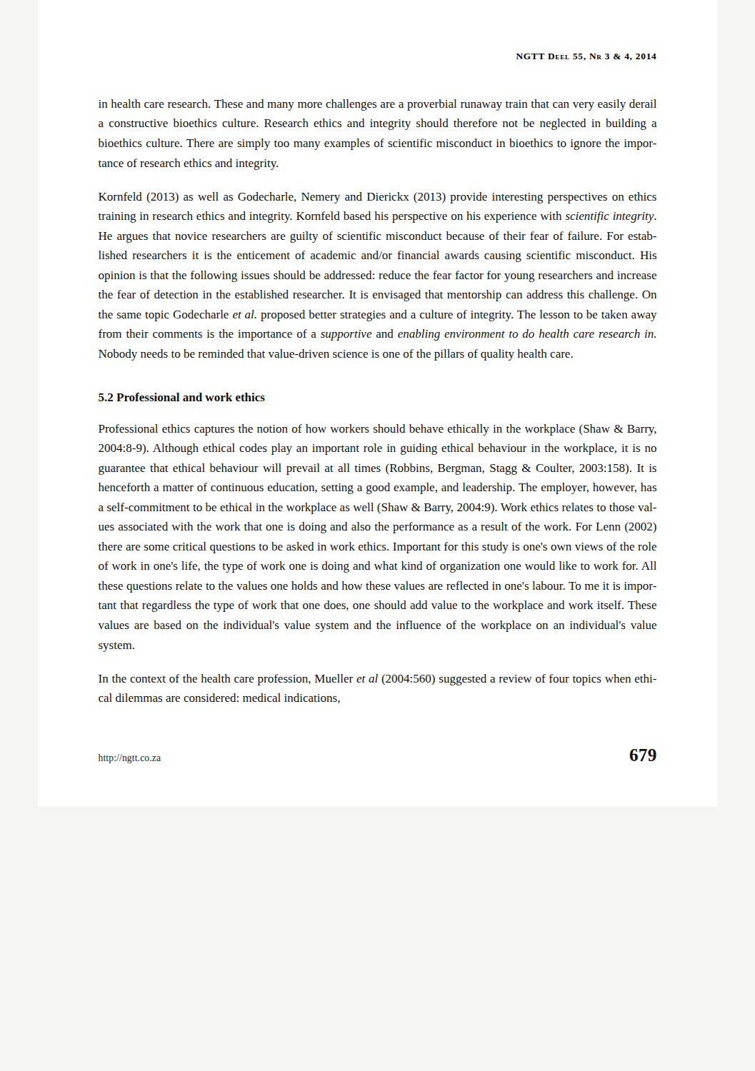NGTT Deel 55, Nr 3 & 4, 2014
in health care research. These and many more challenges are a proverbial runaway train that can very easily derail a constructive bioethics culture. Research ethics and integrity should therefore not be neglected in building a bioethics culture. There are simply too many examples of scientific misconduct in bioethics to ignore the importance of research ethics and integrity.
Kornfeld (2013) as well as Godecharle, Nemery and Dierickx (2013) provide interesting perspectives on ethics training in research ethics and integrity. Kornfeld based his perspective on his experience with scientific integrity. He argues that novice researchers are guilty of scientific misconduct because of their fear of failure. For established researchers it is the enticement of academic and/or financial awards causing scientific misconduct. His opinion is that the following issues should be addressed: reduce the fear factor for young researchers and increase the fear of detection in the established researcher. It is envisaged that mentorship can address this challenge. On the same topic Godecharle et al. proposed better strategies and a culture of integrity. The lesson to be taken away from their comments is the importance of a supportive and enabling environment to do health care research in. Nobody needs to be reminded that value-driven science is one of the pillars of quality health care.
5.2 Professional and work ethics
Professional ethics captures the notion of how workers should behave ethically in the workplace (Shaw & Barry, 2004:8-9). Although ethical codes play an important role in guiding ethical behaviour in the workplace, it is no guarantee that ethical behaviour will prevail at all times (Robbins, Bergman, Stagg & Coulter, 2003:158). It is henceforth a matter of continuous education, setting a good example, and leadership. The employer, however, has a self-commitment to be ethical in the workplace as well (Shaw & Barry, 2004:9). Work ethics relates to those values associated with the work that one is doing and also the performance as a result of the work. For Lenn (2002) there are some critical questions to be asked in work ethics. Important for this study is one's own views of the role of work in one's life, the type of work one is doing and what kind of organization one would like to work for. All these questions relate to the values one holds and how these values are reflected in one's labour. To me it is important that regardless the type of work that one does, one should add value to the workplace and work itself. These values are based on the individual's value system and the influence of the workplace on an individual's value system.
In the context of the health care profession, Mueller et al (2004:560) suggested a review of four topics when ethical dilemmas are considered: medical indications,
http://ngtt.co.za 679